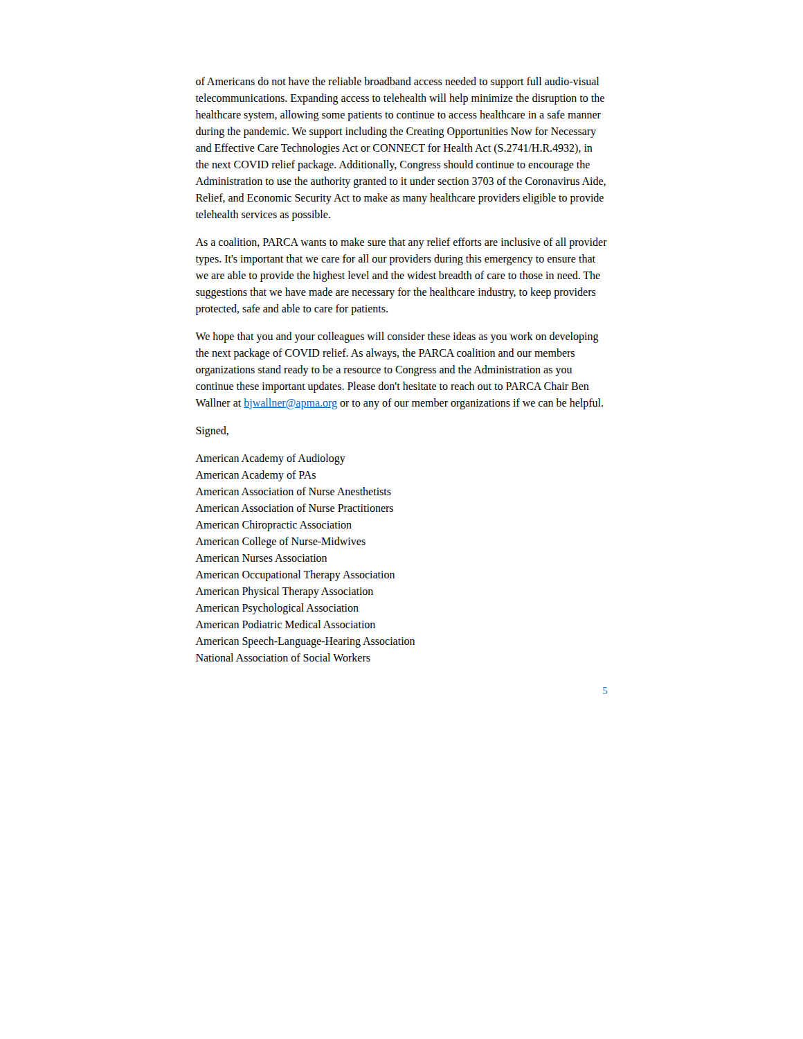of Americans do not have the reliable broadband access needed to support full audio-visual telecommunications. Expanding access to telehealth will help minimize the disruption to the healthcare system, allowing some patients to continue to access healthcare in a safe manner during the pandemic. We support including the Creating Opportunities Now for Necessary and Effective Care Technologies Act or CONNECT for Health Act (S.2741/H.R.4932), in the next COVID relief package. Additionally, Congress should continue to encourage the Administration to use the authority granted to it under section 3703 of the Coronavirus Aide, Relief, and Economic Security Act to make as many healthcare providers eligible to provide telehealth services as possible.
As a coalition, PARCA wants to make sure that any relief efforts are inclusive of all provider types. It's important that we care for all our providers during this emergency to ensure that we are able to provide the highest level and the widest breadth of care to those in need. The suggestions that we have made are necessary for the healthcare industry, to keep providers protected, safe and able to care for patients.
We hope that you and your colleagues will consider these ideas as you work on developing the next package of COVID relief. As always, the PARCA coalition and our members organizations stand ready to be a resource to Congress and the Administration as you continue these important updates. Please don't hesitate to reach out to PARCA Chair Ben Wallner at bjwallner@apma.org or to any of our member organizations if we can be helpful.
Signed,
American Academy of Audiology
American Academy of PAs
American Association of Nurse Anesthetists
American Association of Nurse Practitioners
American Chiropractic Association
American College of Nurse-Midwives
American Nurses Association
American Occupational Therapy Association
American Physical Therapy Association
American Psychological Association
American Podiatric Medical Association
American Speech-Language-Hearing Association
National Association of Social Workers
5